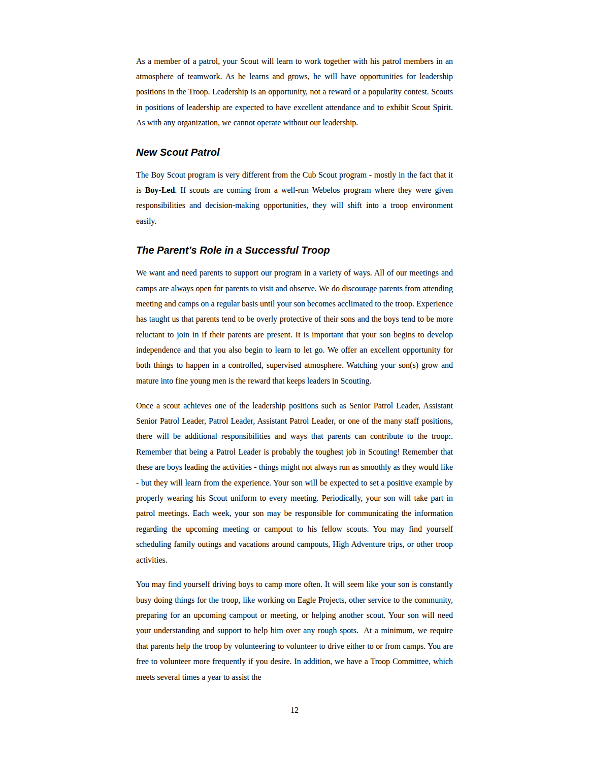As a member of a patrol, your Scout will learn to work together with his patrol members in an atmosphere of teamwork. As he learns and grows, he will have opportunities for leadership positions in the Troop. Leadership is an opportunity, not a reward or a popularity contest. Scouts in positions of leadership are expected to have excellent attendance and to exhibit Scout Spirit. As with any organization, we cannot operate without our leadership.
New Scout Patrol
The Boy Scout program is very different from the Cub Scout program - mostly in the fact that it is Boy-Led. If scouts are coming from a well-run Webelos program where they were given responsibilities and decision-making opportunities, they will shift into a troop environment easily.
The Parent’s Role in a Successful Troop
We want and need parents to support our program in a variety of ways. All of our meetings and camps are always open for parents to visit and observe. We do discourage parents from attending meeting and camps on a regular basis until your son becomes acclimated to the troop. Experience has taught us that parents tend to be overly protective of their sons and the boys tend to be more reluctant to join in if their parents are present. It is important that your son begins to develop independence and that you also begin to learn to let go. We offer an excellent opportunity for both things to happen in a controlled, supervised atmosphere. Watching your son(s) grow and mature into fine young men is the reward that keeps leaders in Scouting.
Once a scout achieves one of the leadership positions such as Senior Patrol Leader, Assistant Senior Patrol Leader, Patrol Leader, Assistant Patrol Leader, or one of the many staff positions, there will be additional responsibilities and ways that parents can contribute to the troop:. Remember that being a Patrol Leader is probably the toughest job in Scouting! Remember that these are boys leading the activities - things might not always run as smoothly as they would like - but they will learn from the experience. Your son will be expected to set a positive example by properly wearing his Scout uniform to every meeting. Periodically, your son will take part in patrol meetings. Each week, your son may be responsible for communicating the information regarding the upcoming meeting or campout to his fellow scouts. You may find yourself scheduling family outings and vacations around campouts, High Adventure trips, or other troop activities.
You may find yourself driving boys to camp more often. It will seem like your son is constantly busy doing things for the troop, like working on Eagle Projects, other service to the community, preparing for an upcoming campout or meeting, or helping another scout. Your son will need your understanding and support to help him over any rough spots. At a minimum, we require that parents help the troop by volunteering to volunteer to drive either to or from camps. You are free to volunteer more frequently if you desire. In addition, we have a Troop Committee, which meets several times a year to assist the
12